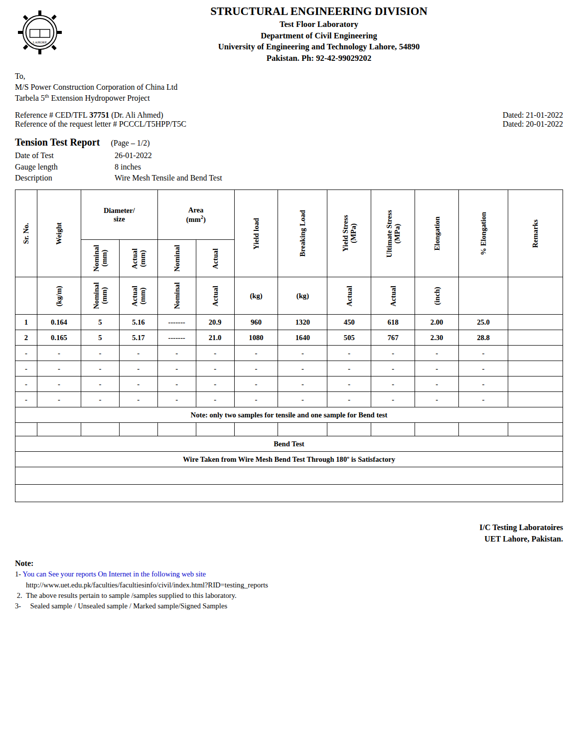STRUCTURAL ENGINEERING DIVISION
Test Floor Laboratory
Department of Civil Engineering
University of Engineering and Technology Lahore, 54890
Pakistan. Ph: 92-42-99029202
To,
M/S Power Construction Corporation of China Ltd
Tarbela 5th Extension Hydropower Project
Reference # CED/TFL 37751 (Dr. Ali Ahmed)
Dated: 21-01-2022
Reference of the request letter # PCCCL/T5HPP/T5C
Dated: 20-01-2022
Tension Test Report (Page – 1/2)
Date of Test26-01-2022
Gauge length8 inches
Description Wire Mesh Tensile and Bend Test
| Sr. No. | Weight | Diameter/ size | Area (mm 2 ) | Yield load | Breaking Load | Yield Stress (MPa) | Ultimate Stress (MPa) | Elongation | % Elongation | Remarks |
| Nominal (mm) | Actual (mm) | Nominal | Actual |
| | (kg/m) | Nominal (mm) | Actual (mm) | Nominal | Actual | (kg) | (kg) | Actual | Actual | (inch) | | |
| 1 | 0.164 | 5 | 5.16 | ------- | 20.9 | 960 | 1320 | 450 | 618 | 2.00 | 25.0 | |
| 2 | 0.165 | 5 | 5.17 | ------- | 21.0 | 1080 | 1640 | 505 | 767 | 2.30 | 28.8 | |
| - | - | - | - | - | - | - | - | - | - | - | - | |
| - | - | - | - | - | - | - | - | - | - | - | - | |
| - | - | - | - | - | - | - | - | - | - | - | - | |
| - | - | - | - | - | - | - | - | - | - | - | - | |
| Note: only two samples for tensile and one sample for Bend test |
| Bend Test |
| Wire Taken from Wire Mesh Bend Test Through 180º is Satisfactory |
I/C Testing Laboratoires
UET Lahore, Pakistan.
Note:
1- You can See your reports On Internet in the following web site
http://www.uet.edu.pk/faculties/facultiesinfo/civil/index.html?RID=testing_reports
2. The above results pertain to sample /samples supplied to this laboratory.
3- Sealed sample / Unsealed sample / Marked sample/Signed Samples